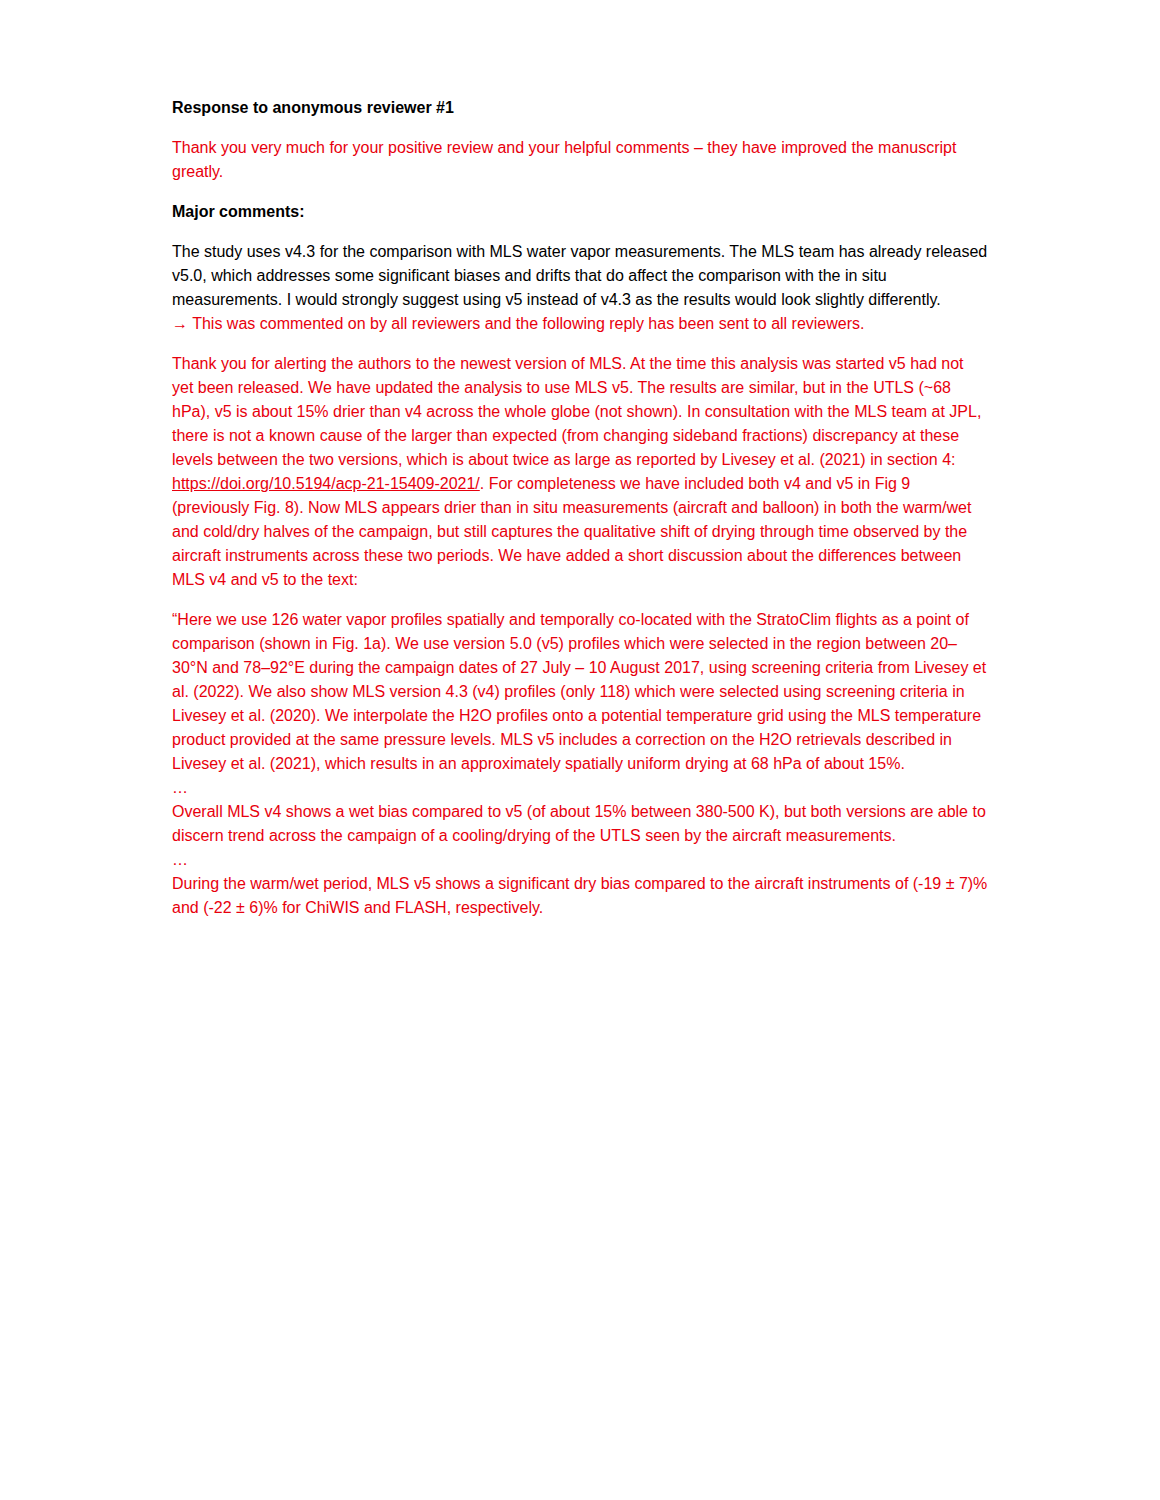Response to anonymous reviewer #1
Thank you very much for your positive review and your helpful comments – they have improved the manuscript greatly.
Major comments:
The study uses v4.3 for the comparison with MLS water vapor measurements. The MLS team has already released v5.0, which addresses some significant biases and drifts that do affect the comparison with the in situ measurements. I would strongly suggest using v5 instead of v4.3 as the results would look slightly differently.
→ This was commented on by all reviewers and the following reply has been sent to all reviewers.
Thank you for alerting the authors to the newest version of MLS. At the time this analysis was started v5 had not yet been released. We have updated the analysis to use MLS v5. The results are similar, but in the UTLS (~68 hPa), v5 is about 15% drier than v4 across the whole globe (not shown). In consultation with the MLS team at JPL, there is not a known cause of the larger than expected (from changing sideband fractions) discrepancy at these levels between the two versions, which is about twice as large as reported by Livesey et al. (2021) in section 4: https://doi.org/10.5194/acp-21-15409-2021/. For completeness we have included both v4 and v5 in Fig 9 (previously Fig. 8). Now MLS appears drier than in situ measurements (aircraft and balloon) in both the warm/wet and cold/dry halves of the campaign, but still captures the qualitative shift of drying through time observed by the aircraft instruments across these two periods. We have added a short discussion about the differences between MLS v4 and v5 to the text:
“Here we use 126 water vapor profiles spatially and temporally co-located with the StratoClim flights as a point of comparison (shown in Fig. 1a). We use version 5.0 (v5) profiles which were selected in the region between 20–30°N and 78–92°E during the campaign dates of 27 July – 10 August 2017, using screening criteria from Livesey et al. (2022). We also show MLS version 4.3 (v4) profiles (only 118) which were selected using screening criteria in Livesey et al. (2020). We interpolate the H2O profiles onto a potential temperature grid using the MLS temperature product provided at the same pressure levels. MLS v5 includes a correction on the H2O retrievals described in Livesey et al. (2021), which results in an approximately spatially uniform drying at 68 hPa of about 15%.
…
Overall MLS v4 shows a wet bias compared to v5 (of about 15% between 380-500 K), but both versions are able to discern trend across the campaign of a cooling/drying of the UTLS seen by the aircraft measurements.
…
During the warm/wet period, MLS v5 shows a significant dry bias compared to the aircraft instruments of (-19 ± 7)% and (-22 ± 6)% for ChiWIS and FLASH, respectively.